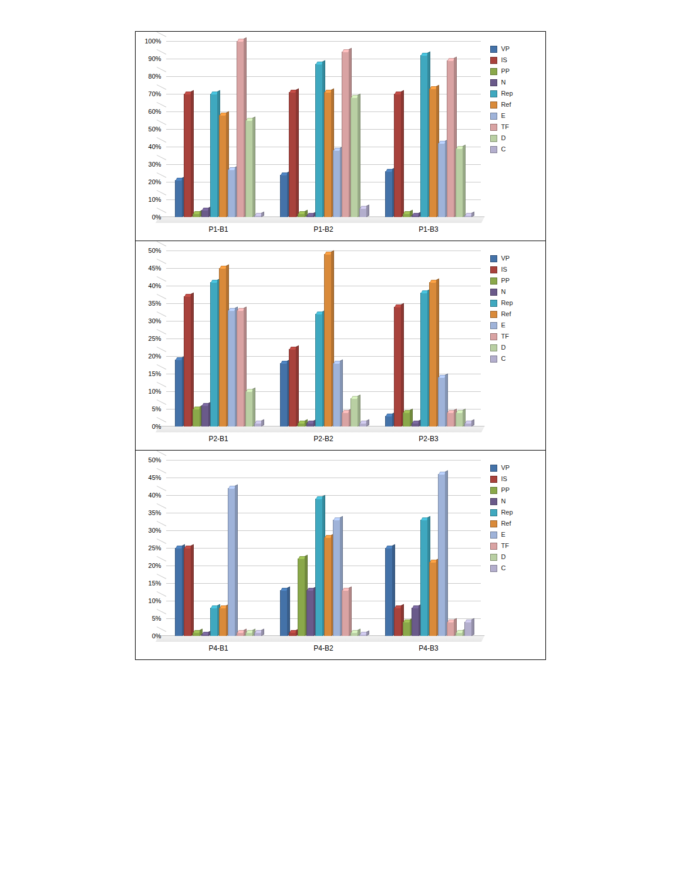100% 90% 80% 70% 60% 50% 40% 30% 20% 10% 0%
P1-B1 P1-B2 P1-B3
VP
IS
PP
N
Rep
Ref
E
TF
D
C
50% 45% 40% 35% 30% 25% 20% 15% 10% 5% 0%
P2-B1 P2-B2 P2-B3
VP
IS
PP
N
Rep
Ref
E
TF
D
C
50% 45% 40% 35% 30% 25% 20% 15% 10% 5% 0%
P4-B1 P4-B2 P4-B3
VP
IS
PP
N
Rep
Ref
E
TF
D
C